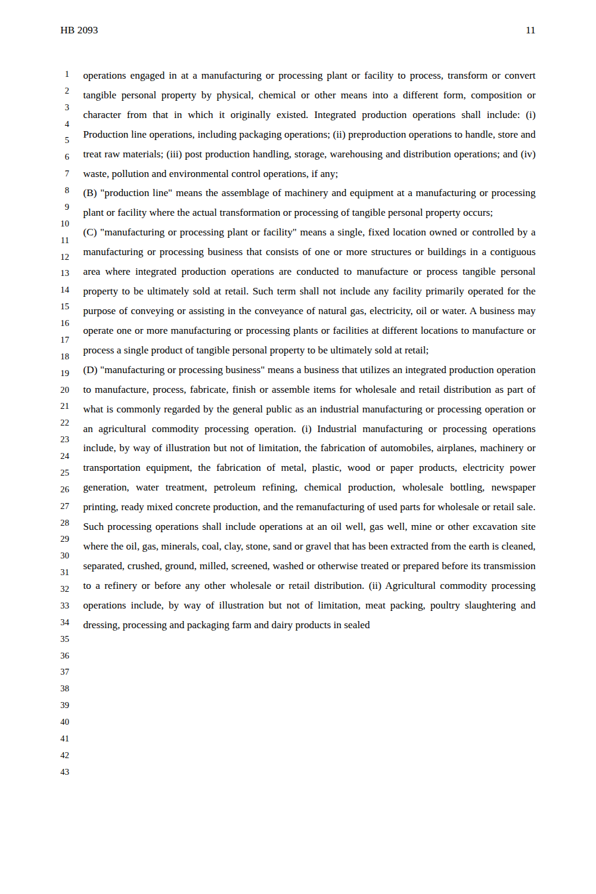HB 2093 11
1 2 3 4 5 6 7 8 9 10 11 12 13 14 15 16 17 18 19 20 21 22 23 24 25 26 27 28 29 30 31 32 33 34 35 36 37 38 39 40 41 42 43
operations engaged in at a manufacturing or processing plant or facility to process, transform or convert tangible personal property by physical, chemical or other means into a different form, composition or character from that in which it originally existed. Integrated production operations shall include: (i) Production line operations, including packaging operations; (ii) preproduction operations to handle, store and treat raw materials; (iii) post production handling, storage, warehousing and distribution operations; and (iv) waste, pollution and environmental control operations, if any;
(B) "production line" means the assemblage of machinery and equipment at a manufacturing or processing plant or facility where the actual transformation or processing of tangible personal property occurs;
(C) "manufacturing or processing plant or facility" means a single, fixed location owned or controlled by a manufacturing or processing business that consists of one or more structures or buildings in a contiguous area where integrated production operations are conducted to manufacture or process tangible personal property to be ultimately sold at retail. Such term shall not include any facility primarily operated for the purpose of conveying or assisting in the conveyance of natural gas, electricity, oil or water. A business may operate one or more manufacturing or processing plants or facilities at different locations to manufacture or process a single product of tangible personal property to be ultimately sold at retail;
(D) "manufacturing or processing business" means a business that utilizes an integrated production operation to manufacture, process, fabricate, finish or assemble items for wholesale and retail distribution as part of what is commonly regarded by the general public as an industrial manufacturing or processing operation or an agricultural commodity processing operation. (i) Industrial manufacturing or processing operations include, by way of illustration but not of limitation, the fabrication of automobiles, airplanes, machinery or transportation equipment, the fabrication of metal, plastic, wood or paper products, electricity power generation, water treatment, petroleum refining, chemical production, wholesale bottling, newspaper printing, ready mixed concrete production, and the remanufacturing of used parts for wholesale or retail sale. Such processing operations shall include operations at an oil well, gas well, mine or other excavation site where the oil, gas, minerals, coal, clay, stone, sand or gravel that has been extracted from the earth is cleaned, separated, crushed, ground, milled, screened, washed or otherwise treated or prepared before its transmission to a refinery or before any other wholesale or retail distribution. (ii) Agricultural commodity processing operations include, by way of illustration but not of limitation, meat packing, poultry slaughtering and dressing, processing and packaging farm and dairy products in sealed